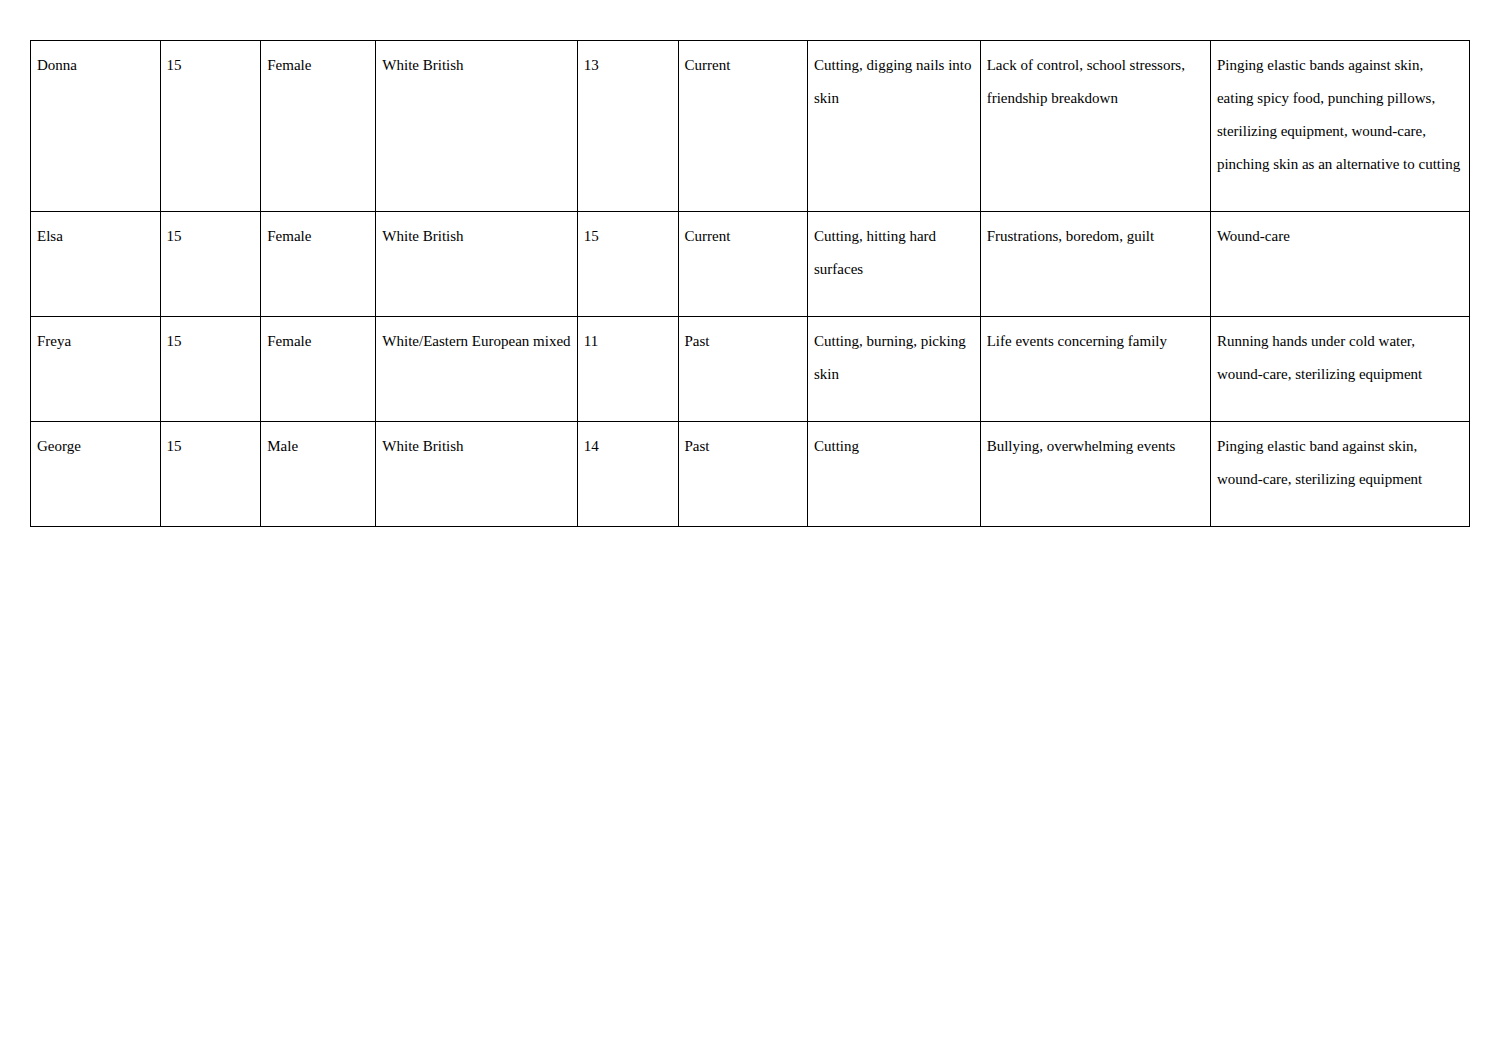| Donna | 15 | Female | White British | 13 | Current | Cutting, digging nails into skin | Lack of control, school stressors, friendship breakdown | Pinging elastic bands against skin, eating spicy food, punching pillows, sterilizing equipment, wound-care, pinching skin as an alternative to cutting |
| Elsa | 15 | Female | White British | 15 | Current | Cutting, hitting hard surfaces | Frustrations, boredom, guilt | Wound-care |
| Freya | 15 | Female | White/Eastern European mixed | 11 | Past | Cutting, burning, picking skin | Life events concerning family | Running hands under cold water, wound-care, sterilizing equipment |
| George | 15 | Male | White British | 14 | Past | Cutting | Bullying, overwhelming events | Pinging elastic band against skin, wound-care, sterilizing equipment |